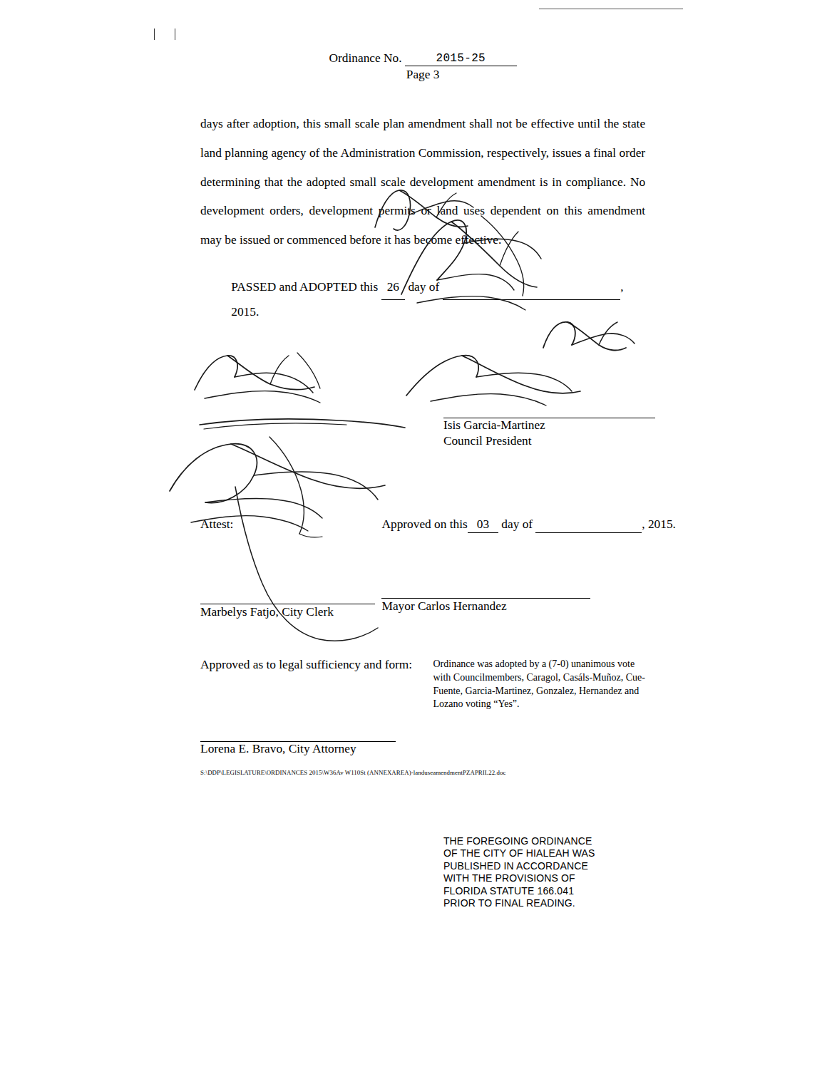Ordinance No. 2015-25
Page 3
days after adoption, this small scale plan amendment shall not be effective until the state land planning agency of the Administration Commission, respectively, issues a final order determining that the adopted small scale development amendment is in compliance. No development orders, development permits or land uses dependent on this amendment may be issued or commenced before it has become effective.
PASSED and ADOPTED this 26 day of , 2015.
Isis Garcia-Martinez
Council President
Attest:
Marbelys Fatjo, City Clerk
Approved on this03 day of , 2015.
Mayor Carlos Hernandez
Approved as to legal sufficiency and form:
Lorena E. Bravo, City Attorney
Ordinance was adopted by a (7-0) unanimous vote with Councilmembers, Caragol, Casáls-Muñoz, Cue-Fuente, Garcia-Martinez, Gonzalez, Hernandez and Lozano voting “Yes”.
S:\DDP\LEGISLATURE\ORDINANCES 2015\W36Av W110St (ANNEXAREA)-landuseamendmentPZAPRIL22.doc
THE FOREGOING ORDINANCE
OF THE CITY OF HIALEAH WAS
PUBLISHED IN ACCORDANCE
WITH THE PROVISIONS OF
FLORIDA STATUTE 166.041
PRIOR TO FINAL READING.